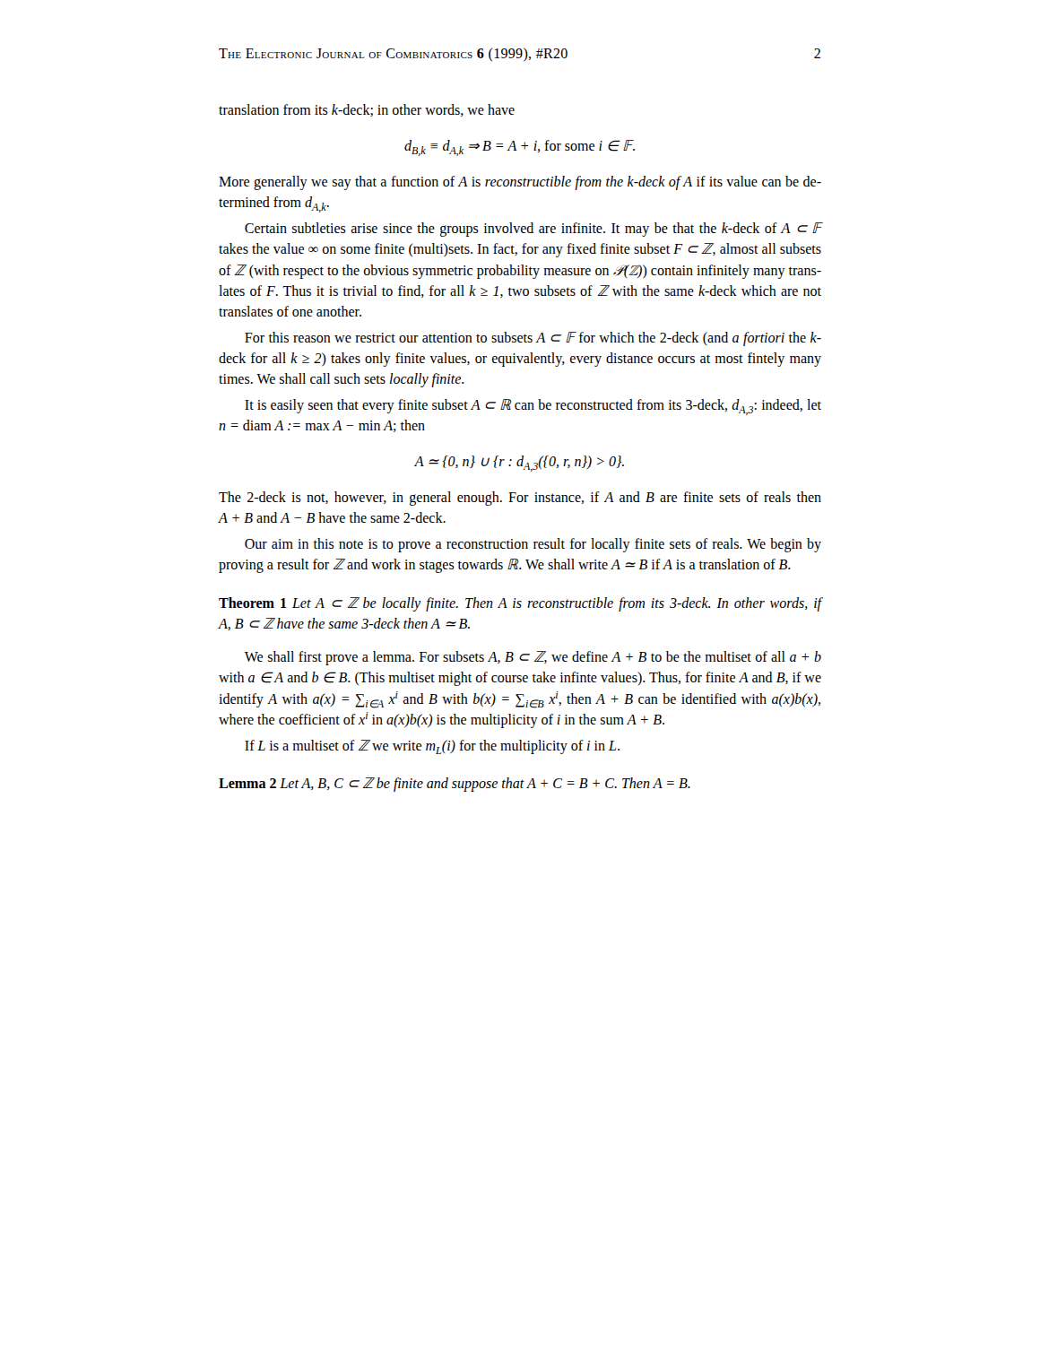The Electronic Journal of Combinatorics 6 (1999), #R20 2
translation from its k-deck; in other words, we have
dB,k ≡ dA,k ⇒ B = A + i, for some i ∈ 𝔽.
More generally we say that a function of A is reconstructible from the k-deck of A if its value can be determined from dA,k.
Certain subtleties arise since the groups involved are infinite. It may be that the k-deck of A ⊂ 𝔽 takes the value ∞ on some finite (multi)sets. In fact, for any fixed finite subset F ⊂ ℤ, almost all subsets of ℤ (with respect to the obvious symmetric probability measure on 𝒫(ℤ)) contain infinitely many translates of F. Thus it is trivial to find, for all k ≥ 1, two subsets of ℤ with the same k-deck which are not translates of one another.
For this reason we restrict our attention to subsets A ⊂ 𝔽 for which the 2-deck (and a fortiori the k-deck for all k ≥ 2) takes only finite values, or equivalently, every distance occurs at most fintely many times. We shall call such sets locally finite.
It is easily seen that every finite subset A ⊂ ℝ can be reconstructed from its 3-deck, dA,3: indeed, let n = diam A := max A − min A; then
A ≃ {0, n} ∪ {r : dA,3({0, r, n}) > 0}.
The 2-deck is not, however, in general enough. For instance, if A and B are finite sets of reals then A + B and A − B have the same 2-deck.
Our aim in this note is to prove a reconstruction result for locally finite sets of reals. We begin by proving a result for ℤ and work in stages towards ℝ. We shall write A ≃ B if A is a translation of B.
Theorem 1 Let A ⊂ ℤ be locally finite. Then A is reconstructible from its 3-deck. In other words, if A, B ⊂ ℤ have the same 3-deck then A ≃ B.
We shall first prove a lemma. For subsets A, B ⊂ ℤ, we define A + B to be the multiset of all a + b with a ∈ A and b ∈ B. (This multiset might of course take infinte values). Thus, for finite A and B, if we identify A with a(x) = ∑i∈A xi and B with b(x) = ∑i∈B xi, then A + B can be identified with a(x)b(x), where the coefficient of xi in a(x)b(x) is the multiplicity of i in the sum A + B.
If L is a multiset of ℤ we write mL(i) for the multiplicity of i in L.
Lemma 2 Let A, B, C ⊂ ℤ be finite and suppose that A + C = B + C. Then A = B.